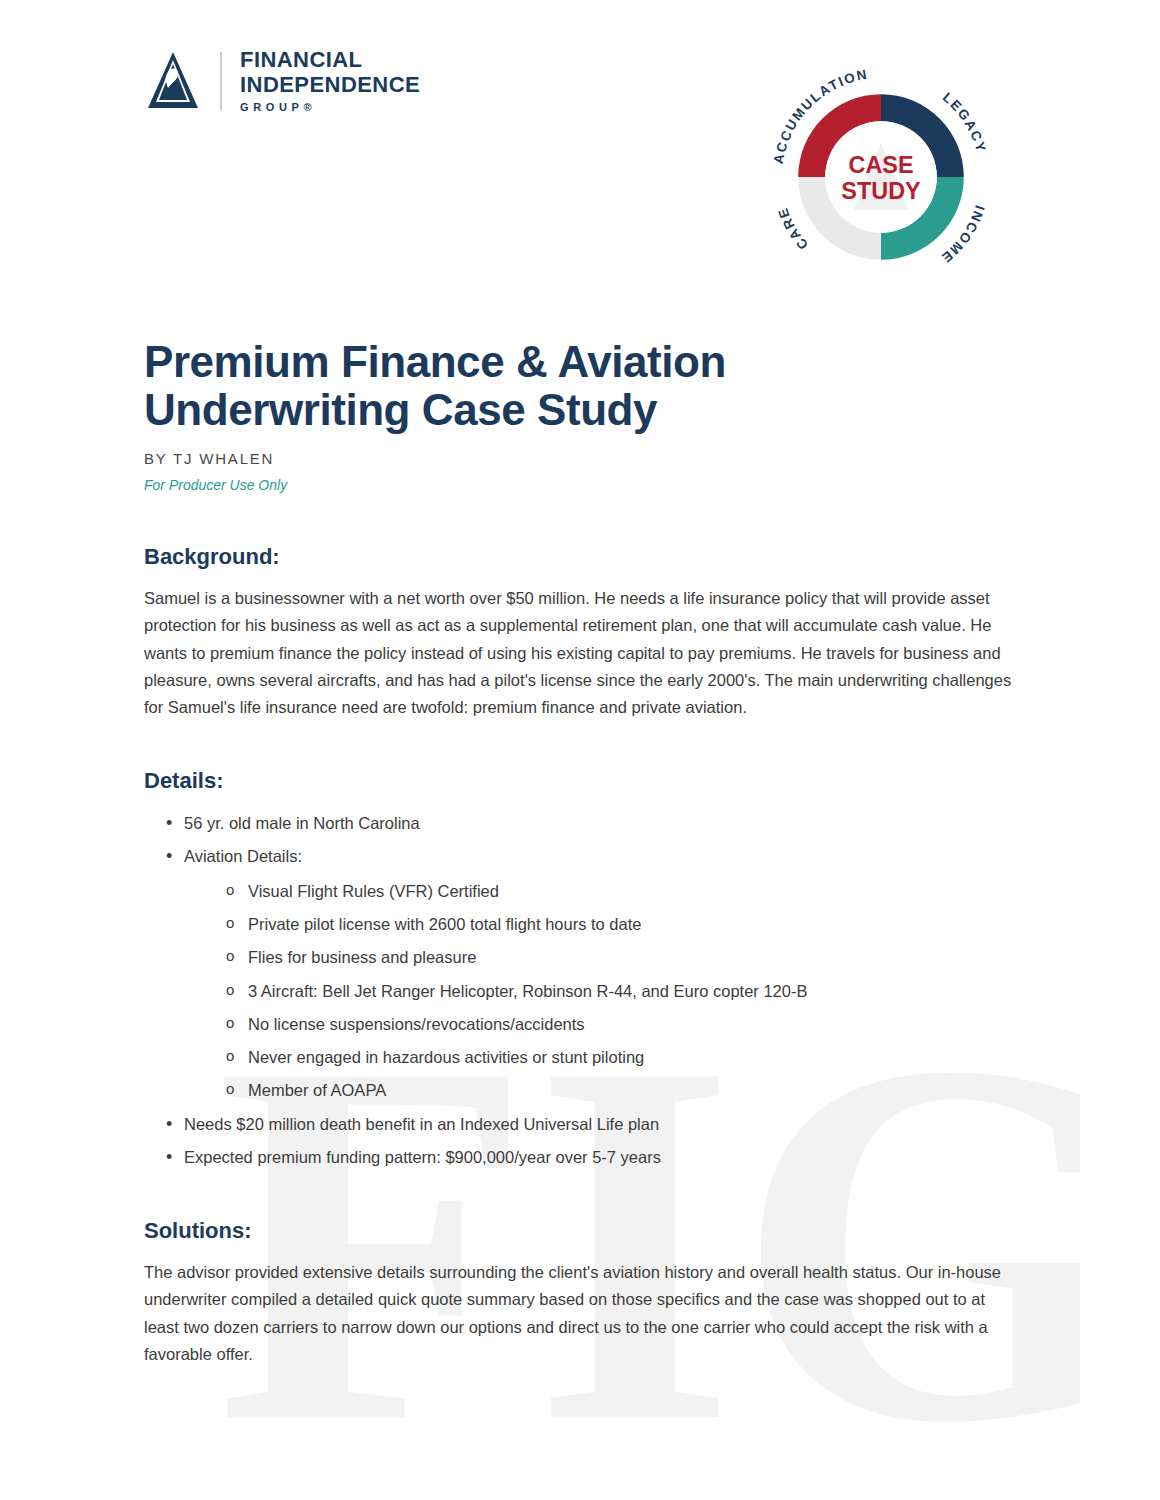FIG
Financial
Independence
Group®
CASE STUDY ACCUMULATION LEGACY INCOME CARE
Premium Finance & Aviation Underwriting Case Study
By TJ Whalen
For Producer Use Only
Background:
Samuel is a businessowner with a net worth over $50 million. He needs a life insurance policy that will provide asset protection for his business as well as act as a supplemental retirement plan, one that will accumulate cash value. He wants to premium finance the policy instead of using his existing capital to pay premiums. He travels for business and pleasure, owns several aircrafts, and has had a pilot's license since the early 2000's. The main underwriting challenges for Samuel's life insurance need are twofold: premium finance and private aviation.
Details:
56 yr. old male in North Carolina
Aviation Details:
Visual Flight Rules (VFR) Certified
Private pilot license with 2600 total flight hours to date
Flies for business and pleasure
3 Aircraft: Bell Jet Ranger Helicopter, Robinson R-44, and Euro copter 120-B
No license suspensions/revocations/accidents
Never engaged in hazardous activities or stunt piloting
Member of AOAPA
Needs $20 million death benefit in an Indexed Universal Life plan
Expected premium funding pattern: $900,000/year over 5-7 years
Solutions:
The advisor provided extensive details surrounding the client's aviation history and overall health status. Our in-house underwriter compiled a detailed quick quote summary based on those specifics and the case was shopped out to at least two dozen carriers to narrow down our options and direct us to the one carrier who could accept the risk with a favorable offer.